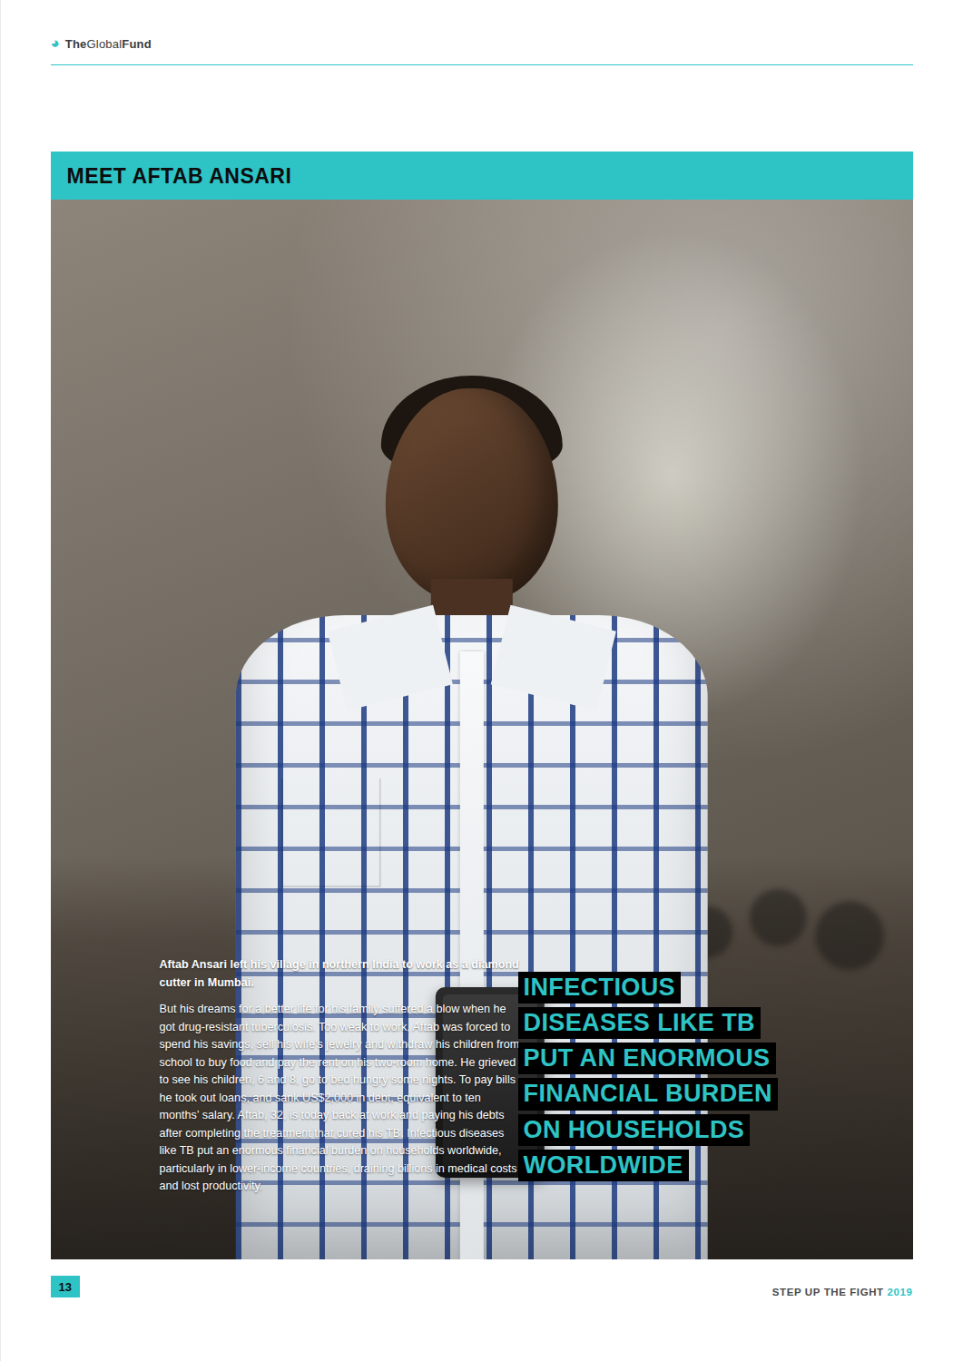◕ TheGlobal Fund
Meet Aftab Ansari
Aftab Ansari left his village in northern India to work as a diamond cutter in Mumbai.
But his dreams for a better life for his family suffered a blow when he got drug-resistant tuberculosis. Too weak to work, Aftab was forced to spend his savings, sell his wife’s jewelry and withdraw his children from school to buy food and pay the rent on his two-room home. He grieved to see his children, 6 and 8, go to bed hungry some nights. To pay bills he took out loans, and sank US$2,000 in debt, equivalent to ten months’ salary. Aftab, 32, is today back at work and paying his debts after completing the treatment that cured his TB. Infectious diseases like TB put an enormous financial burden on households worldwide, particularly in lower-income countries, draining billions in medical costs and lost productivity.
Infectious diseases like TB put an enormous financial burden on households worldwide
13
Step Up The Fight 2019